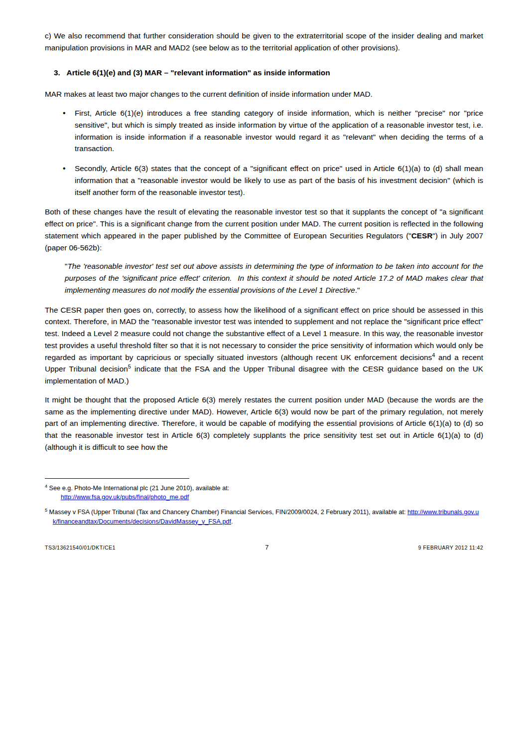c) We also recommend that further consideration should be given to the extraterritorial scope of the insider dealing and market manipulation provisions in MAR and MAD2 (see below as to the territorial application of other provisions).
3. Article 6(1)(e) and (3) MAR – "relevant information" as inside information
MAR makes at least two major changes to the current definition of inside information under MAD.
First, Article 6(1)(e) introduces a free standing category of inside information, which is neither "precise" nor "price sensitive", but which is simply treated as inside information by virtue of the application of a reasonable investor test, i.e. information is inside information if a reasonable investor would regard it as "relevant" when deciding the terms of a transaction.
Secondly, Article 6(3) states that the concept of a "significant effect on price" used in Article 6(1)(a) to (d) shall mean information that a "reasonable investor would be likely to use as part of the basis of his investment decision" (which is itself another form of the reasonable investor test).
Both of these changes have the result of elevating the reasonable investor test so that it supplants the concept of "a significant effect on price". This is a significant change from the current position under MAD. The current position is reflected in the following statement which appeared in the paper published by the Committee of European Securities Regulators ("CESR") in July 2007 (paper 06-562b):
"The 'reasonable investor' test set out above assists in determining the type of information to be taken into account for the purposes of the 'significant price effect' criterion. In this context it should be noted Article 17.2 of MAD makes clear that implementing measures do not modify the essential provisions of the Level 1 Directive."
The CESR paper then goes on, correctly, to assess how the likelihood of a significant effect on price should be assessed in this context. Therefore, in MAD the "reasonable investor test was intended to supplement and not replace the "significant price effect" test. Indeed a Level 2 measure could not change the substantive effect of a Level 1 measure. In this way, the reasonable investor test provides a useful threshold filter so that it is not necessary to consider the price sensitivity of information which would only be regarded as important by capricious or specially situated investors (although recent UK enforcement decisions4 and a recent Upper Tribunal decision5 indicate that the FSA and the Upper Tribunal disagree with the CESR guidance based on the UK implementation of MAD.)
It might be thought that the proposed Article 6(3) merely restates the current position under MAD (because the words are the same as the implementing directive under MAD). However, Article 6(3) would now be part of the primary regulation, not merely part of an implementing directive. Therefore, it would be capable of modifying the essential provisions of Article 6(1)(a) to (d) so that the reasonable investor test in Article 6(3) completely supplants the price sensitivity test set out in Article 6(1)(a) to (d) (although it is difficult to see how the
4 See e.g. Photo-Me International plc (21 June 2010), available at:
http://www.fsa.gov.uk/pubs/final/photo_me.pdf
5 Massey v FSA (Upper Tribunal (Tax and Chancery Chamber) Financial Services, FIN/2009/0024, 2 February 2011), available at: http://www.tribunals.gov.uk/financeandtax/Documents/decisions/DavidMassey_v_FSA.pdf.
TS3/13621540/01/DKT/CE1 7 9 FEBRUARY 2012 11:42